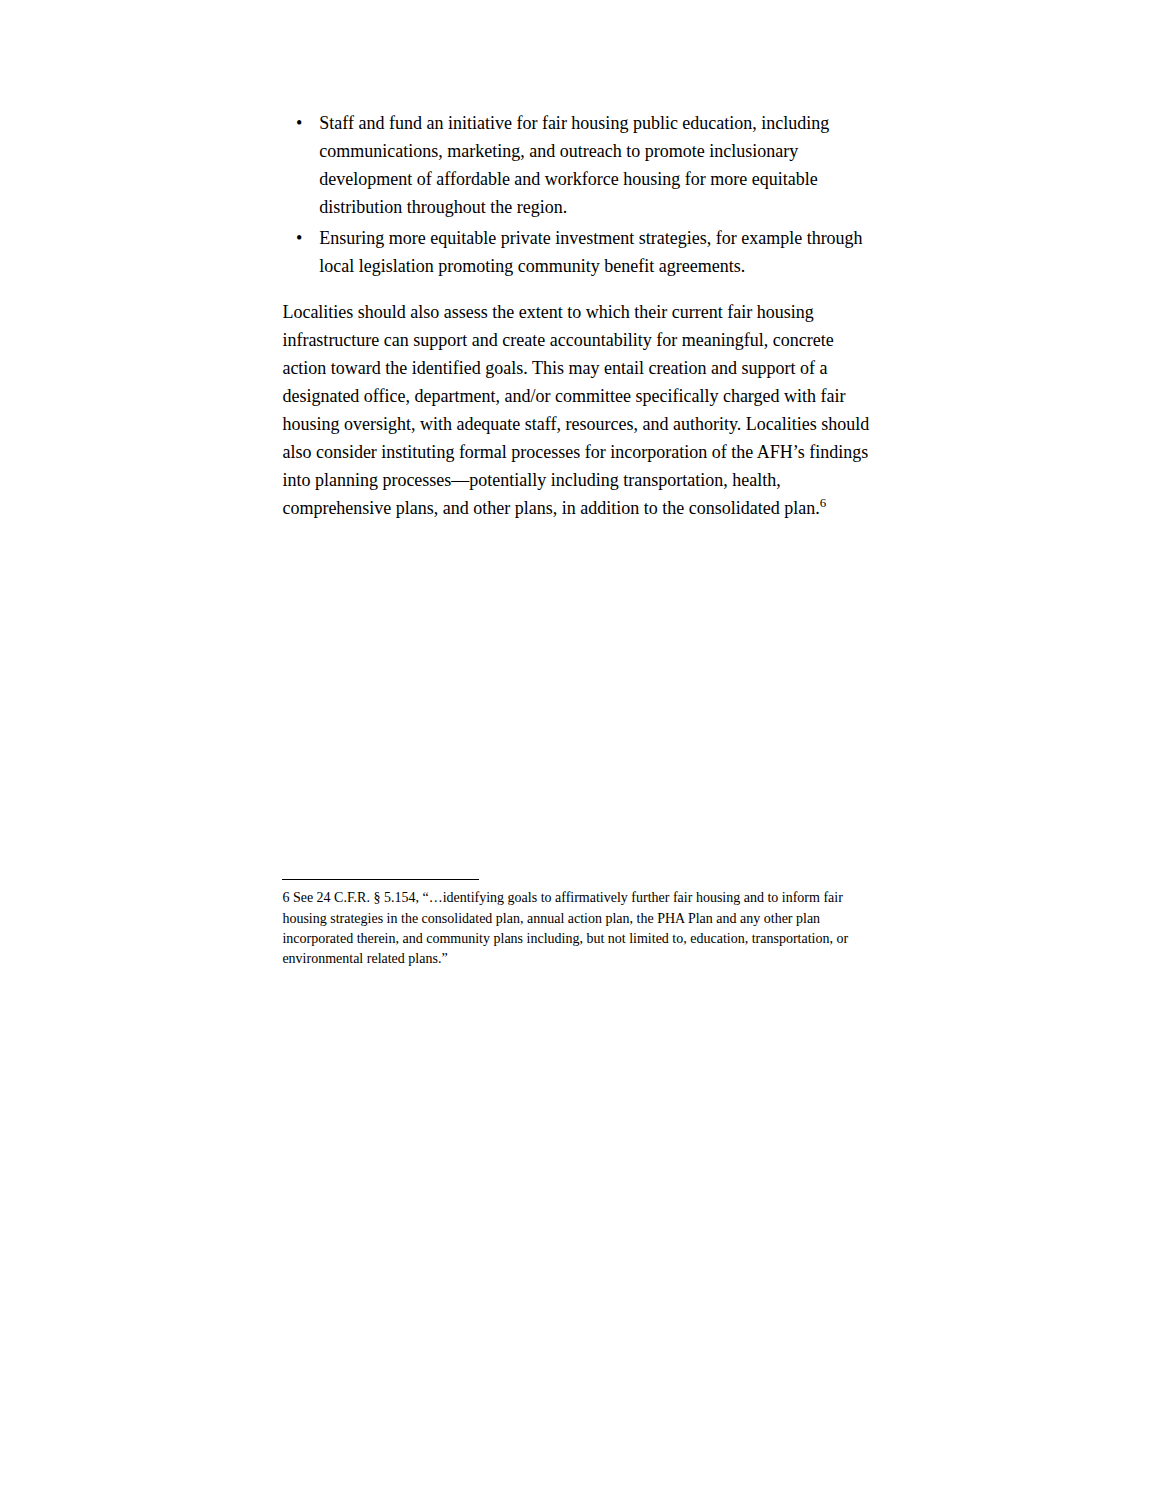Staff and fund an initiative for fair housing public education, including communications, marketing, and outreach to promote inclusionary development of affordable and workforce housing for more equitable distribution throughout the region.
Ensuring more equitable private investment strategies, for example through local legislation promoting community benefit agreements.
Localities should also assess the extent to which their current fair housing infrastructure can support and create accountability for meaningful, concrete action toward the identified goals. This may entail creation and support of a designated office, department, and/or committee specifically charged with fair housing oversight, with adequate staff, resources, and authority. Localities should also consider instituting formal processes for incorporation of the AFH’s findings into planning processes—potentially including transportation, health, comprehensive plans, and other plans, in addition to the consolidated plan.6
6 See 24 C.F.R. § 5.154, “…identifying goals to affirmatively further fair housing and to inform fair housing strategies in the consolidated plan, annual action plan, the PHA Plan and any other plan incorporated therein, and community plans including, but not limited to, education, transportation, or environmental related plans.”